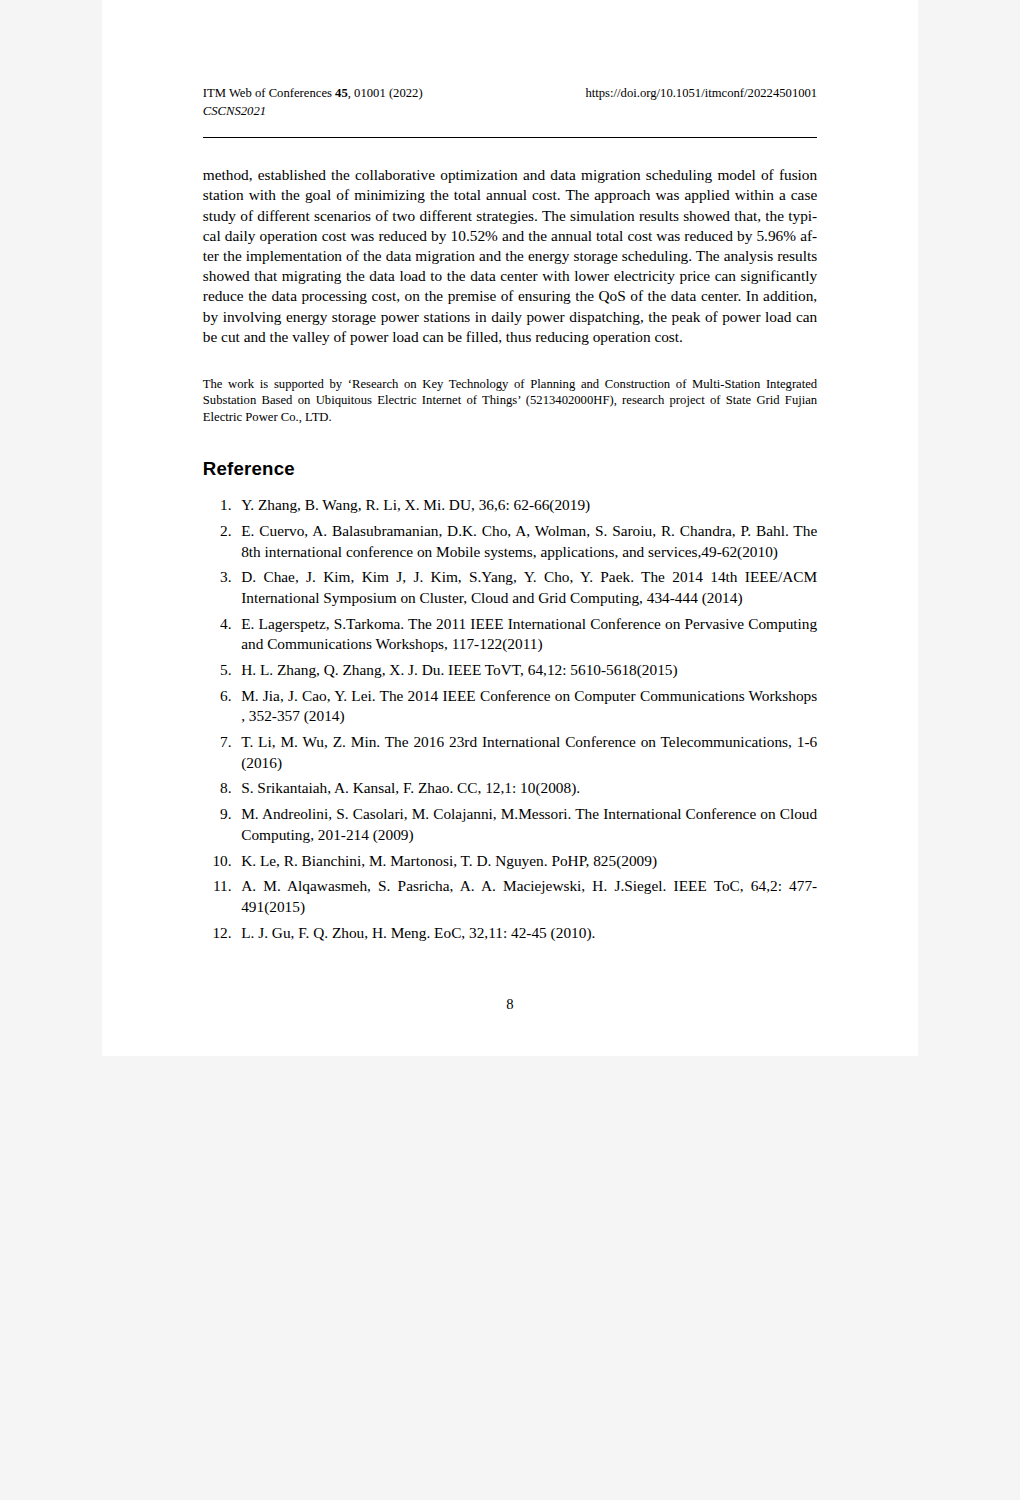ITM Web of Conferences 45, 01001 (2022)
https://doi.org/10.1051/itmconf/20224501001
CSCNS2021
method, established the collaborative optimization and data migration scheduling model of fusion station with the goal of minimizing the total annual cost. The approach was applied within a case study of different scenarios of two different strategies. The simulation results showed that, the typical daily operation cost was reduced by 10.52% and the annual total cost was reduced by 5.96% after the implementation of the data migration and the energy storage scheduling. The analysis results showed that migrating the data load to the data center with lower electricity price can significantly reduce the data processing cost, on the premise of ensuring the QoS of the data center. In addition, by involving energy storage power stations in daily power dispatching, the peak of power load can be cut and the valley of power load can be filled, thus reducing operation cost.
The work is supported by ‘Research on Key Technology of Planning and Construction of Multi-Station Integrated Substation Based on Ubiquitous Electric Internet of Things’ (5213402000HF), research project of State Grid Fujian Electric Power Co., LTD.
Reference
Y. Zhang, B. Wang, R. Li, X. Mi. DU, 36,6: 62-66(2019)
E. Cuervo, A. Balasubramanian, D.K. Cho, A, Wolman, S. Saroiu, R. Chandra, P. Bahl. The 8th international conference on Mobile systems, applications, and services,49-62(2010)
D. Chae, J. Kim, Kim J, J. Kim, S.Yang, Y. Cho, Y. Paek. The 2014 14th IEEE/ACM International Symposium on Cluster, Cloud and Grid Computing, 434-444 (2014)
E. Lagerspetz, S.Tarkoma. The 2011 IEEE International Conference on Pervasive Computing and Communications Workshops, 117-122(2011)
H. L. Zhang, Q. Zhang, X. J. Du. IEEE ToVT, 64,12: 5610-5618(2015)
M. Jia, J. Cao, Y. Lei. The 2014 IEEE Conference on Computer Communications Workshops , 352-357 (2014)
T. Li, M. Wu, Z. Min. The 2016 23rd International Conference on Telecommunications, 1-6 (2016)
S. Srikantaiah, A. Kansal, F. Zhao. CC, 12,1: 10(2008).
M. Andreolini, S. Casolari, M. Colajanni, M.Messori. The International Conference on Cloud Computing, 201-214 (2009)
K. Le, R. Bianchini, M. Martonosi, T. D. Nguyen. PoHP, 825(2009)
A. M. Alqawasmeh, S. Pasricha, A. A. Maciejewski, H. J.Siegel. IEEE ToC, 64,2: 477-491(2015)
L. J. Gu, F. Q. Zhou, H. Meng. EoC, 32,11: 42-45 (2010).
8